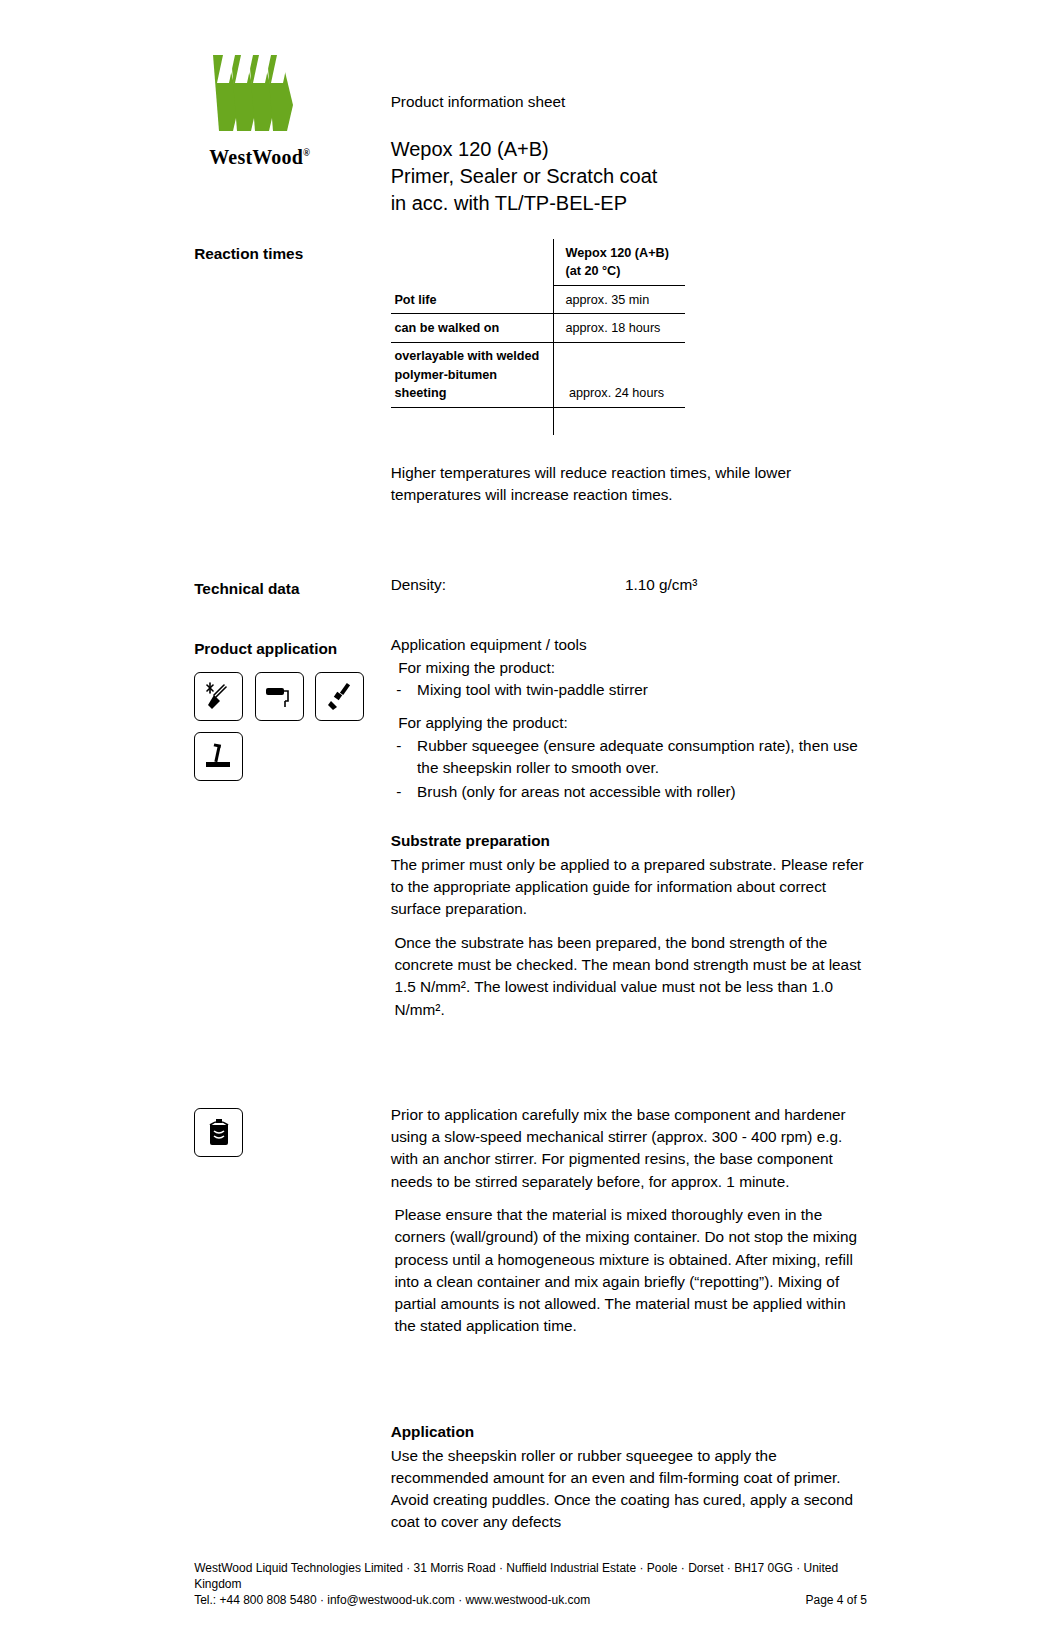WestWood®
Product information sheet
Wepox 120 (A+B)
Primer, Sealer or Scratch coat
in acc. with TL/TP-BEL-EP
Reaction times
| | Wepox 120 (A+B) (at 20 °C) |
| Pot life | approx. 35 min |
| can be walked on | approx. 18 hours |
| overlayable with welded polymer-bitumen sheeting | approx. 24 hours |
Higher temperatures will reduce reaction times, while lower temperatures will increase reaction times.
Technical data
Density:
1.10 g/cm³
Product application
Application equipment / tools
For mixing the product:
Mixing tool with twin-paddle stirrer
For applying the product:
Rubber squeegee (ensure adequate consumption rate), then use the sheepskin roller to smooth over.
Brush (only for areas not accessible with roller)
Substrate preparation
The primer must only be applied to a prepared substrate. Please refer to the appropriate application guide for information about correct surface preparation.
Once the substrate has been prepared, the bond strength of the concrete must be checked. The mean bond strength must be at least 1.5 N/mm². The lowest individual value must not be less than 1.0 N/mm².
Prior to application carefully mix the base component and hardener using a slow-speed mechanical stirrer (approx. 300 - 400 rpm) e.g. with an anchor stirrer. For pigmented resins, the base component needs to be stirred separately before, for approx. 1 minute.
Please ensure that the material is mixed thoroughly even in the corners (wall/ground) of the mixing container. Do not stop the mixing process until a homogeneous mixture is obtained. After mixing, refill into a clean container and mix again briefly (“repotting”). Mixing of partial amounts is not allowed. The material must be applied within the stated application time.
Application
Use the sheepskin roller or rubber squeegee to apply the recommended amount for an even and film-forming coat of primer. Avoid creating puddles. Once the coating has cured, apply a second coat to cover any defects
WestWood Liquid Technologies Limited · 31 Morris Road · Nuffield Industrial Estate · Poole · Dorset · BH17 0GG · United Kingdom
Tel.: +44 800 808 5480 · info@westwood-uk.com · www.westwood-uk.com Page 4 of 5